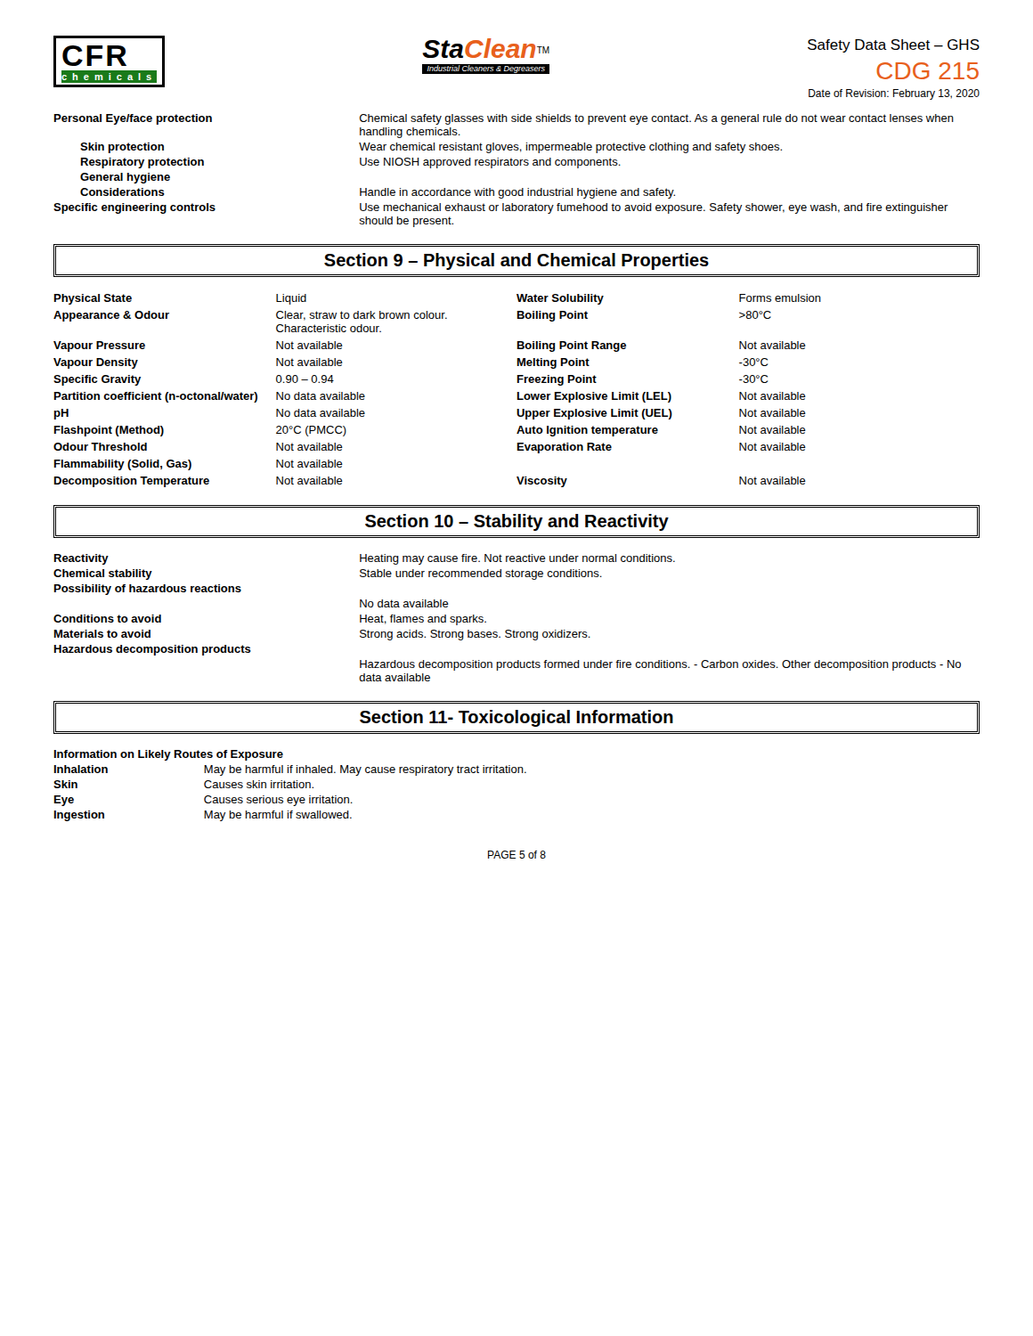CFR
chemicals
Sta Clean TM
Industrial Cleaners & Degreasers
Safety Data Sheet – GHS
CDG 215
Date of Revision: February 13, 2020
| Personal Eye/face protection | Chemical safety glasses with side shields to prevent eye contact. As a general rule do not wear contact lenses when handling chemicals. |
| Skin protection | Wear chemical resistant gloves, impermeable protective clothing and safety shoes. |
| Respiratory protection | Use NIOSH approved respirators and components. |
| General hygiene | |
| Considerations | Handle in accordance with good industrial hygiene and safety. |
| Specific engineering controls | Use mechanical exhaust or laboratory fumehood to avoid exposure. Safety shower, eye wash, and fire extinguisher should be present. |
Section 9 – Physical and Chemical Properties
| Physical State | Liquid | Water Solubility | Forms emulsion |
| Appearance & Odour | Clear, straw to dark brown colour. Characteristic odour. | Boiling Point | >80°C |
| Vapour Pressure | Not available | Boiling Point Range | Not available |
| Vapour Density | Not available | Melting Point | -30°C |
| Specific Gravity | 0.90 – 0.94 | Freezing Point | -30°C |
| Partition coefficient (n-octonal/water) | No data available | Lower Explosive Limit (LEL) | Not available |
| pH | No data available | Upper Explosive Limit (UEL) | Not available |
| Flashpoint (Method) | 20°C (PMCC) | Auto Ignition temperature | Not available |
| Odour Threshold | Not available | Evaporation Rate | Not available |
| Flammability (Solid, Gas) | Not available | | |
| Decomposition Temperature | Not available | Viscosity | Not available |
Section 10 – Stability and Reactivity
| Reactivity | Heating may cause fire. Not reactive under normal conditions. |
| Chemical stability | Stable under recommended storage conditions. |
| Possibility of hazardous reactions |
| | No data available |
| Conditions to avoid | Heat, flames and sparks. |
| Materials to avoid | Strong acids. Strong bases. Strong oxidizers. |
| Hazardous decomposition products |
| | Hazardous decomposition products formed under fire conditions. - Carbon oxides. Other decomposition products - No data available |
Section 11- Toxicological Information
| Information on Likely Routes of Exposure |
| Inhalation | May be harmful if inhaled. May cause respiratory tract irritation. |
| Skin | Causes skin irritation. |
| Eye | Causes serious eye irritation. |
| Ingestion | May be harmful if swallowed. |
PAGE 5 of 8